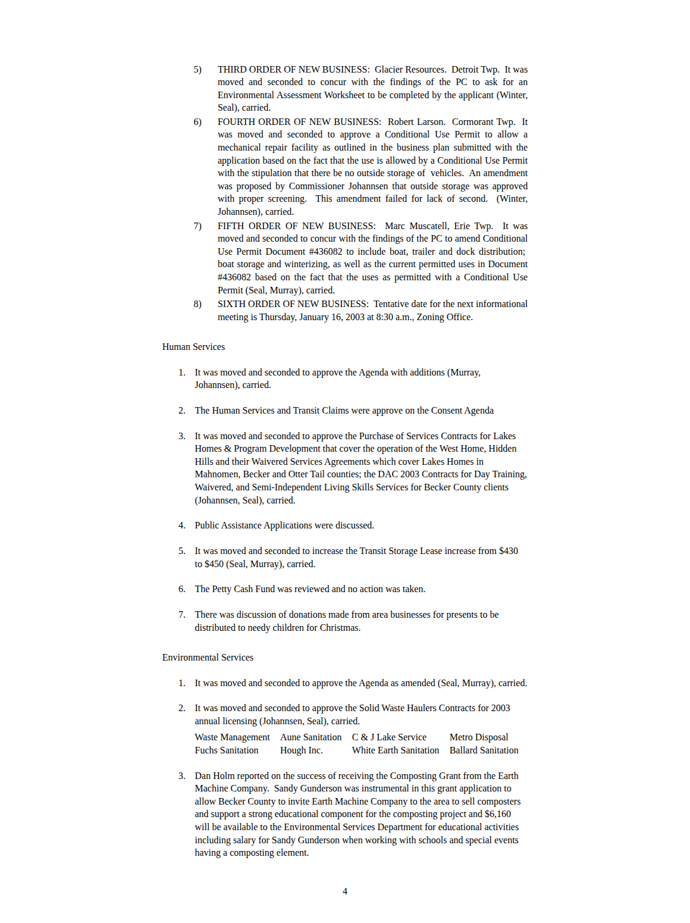5) THIRD ORDER OF NEW BUSINESS: Glacier Resources. Detroit Twp. It was moved and seconded to concur with the findings of the PC to ask for an Environmental Assessment Worksheet to be completed by the applicant (Winter, Seal), carried.
6) FOURTH ORDER OF NEW BUSINESS: Robert Larson. Cormorant Twp. It was moved and seconded to approve a Conditional Use Permit to allow a mechanical repair facility as outlined in the business plan submitted with the application based on the fact that the use is allowed by a Conditional Use Permit with the stipulation that there be no outside storage of vehicles. An amendment was proposed by Commissioner Johannsen that outside storage was approved with proper screening. This amendment failed for lack of second. (Winter, Johannsen), carried.
7) FIFTH ORDER OF NEW BUSINESS: Marc Muscatell, Erie Twp. It was moved and seconded to concur with the findings of the PC to amend Conditional Use Permit Document #436082 to include boat, trailer and dock distribution; boat storage and winterizing, as well as the current permitted uses in Document #436082 based on the fact that the uses as permitted with a Conditional Use Permit (Seal, Murray), carried.
8) SIXTH ORDER OF NEW BUSINESS: Tentative date for the next informational meeting is Thursday, January 16, 2003 at 8:30 a.m., Zoning Office.
Human Services
It was moved and seconded to approve the Agenda with additions (Murray, Johannsen), carried.
The Human Services and Transit Claims were approve on the Consent Agenda
It was moved and seconded to approve the Purchase of Services Contracts for Lakes Homes & Program Development that cover the operation of the West Home, Hidden Hills and their Waivered Services Agreements which cover Lakes Homes in Mahnomen, Becker and Otter Tail counties; the DAC 2003 Contracts for Day Training, Waivered, and Semi-Independent Living Skills Services for Becker County clients (Johannsen, Seal), carried.
Public Assistance Applications were discussed.
It was moved and seconded to increase the Transit Storage Lease increase from $430 to $450 (Seal, Murray), carried.
The Petty Cash Fund was reviewed and no action was taken.
There was discussion of donations made from area businesses for presents to be distributed to needy children for Christmas.
Environmental Services
It was moved and seconded to approve the Agenda as amended (Seal, Murray), carried.
It was moved and seconded to approve the Solid Waste Haulers Contracts for 2003 annual licensing (Johannsen, Seal), carried.
| Waste Management | Aune Sanitation | C & J Lake Service | Metro Disposal |
| Fuchs Sanitation | Hough Inc. | White Earth Sanitation | Ballard Sanitation |
Dan Holm reported on the success of receiving the Composting Grant from the Earth Machine Company. Sandy Gunderson was instrumental in this grant application to allow Becker County to invite Earth Machine Company to the area to sell composters and support a strong educational component for the composting project and $6,160 will be available to the Environmental Services Department for educational activities including salary for Sandy Gunderson when working with schools and special events having a composting element.
4